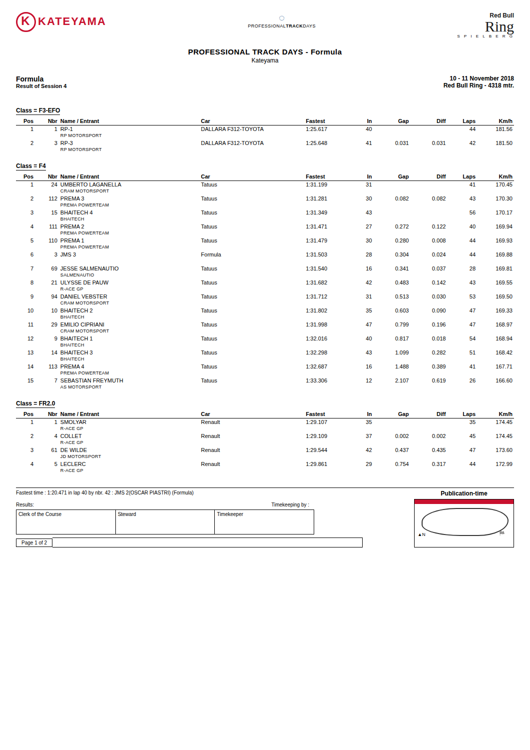KKATEYAMA
◌ PROFESSIONALTRACKDAYS
Red Bull
Ring
S P I E L B E R G
PROFESSIONAL TRACK DAYS - Formula
Kateyama
Formula
Result of Session 4
10 - 11 November 2018
Red Bull Ring - 4318 mtr.
Class = F3-EFO
| Pos | Nbr | Name / Entrant | Car | Fastest | In | Gap | Diff | Laps | Km/h |
| --- | --- | --- | --- | --- | --- | --- | --- | --- | --- |
| 1 | 1 | RP-1 | DALLARA F312-TOYOTA | 1:25.617 | 40 | | | 44 | 181.56 |
| | | RP MOTORSPORT |
| 2 | 3 | RP-3 | DALLARA F312-TOYOTA | 1:25.648 | 41 | 0.031 | 0.031 | 42 | 181.50 |
| | | RP MOTORSPORT |
Class = F4
| Pos | Nbr | Name / Entrant | Car | Fastest | In | Gap | Diff | Laps | Km/h |
| --- | --- | --- | --- | --- | --- | --- | --- | --- | --- |
| 1 | 24 | UMBERTO LAGANELLA | Tatuus | 1:31.199 | 31 | | | 41 | 170.45 |
| | | CRAM MOTORSPORT |
| 2 | 112 | PREMA 3 | Tatuus | 1:31.281 | 30 | 0.082 | 0.082 | 43 | 170.30 |
| | | PREMA POWERTEAM |
| 3 | 15 | BHAITECH 4 | Tatuus | 1:31.349 | 43 | | | 56 | 170.17 |
| | | BHAITECH |
| 4 | 111 | PREMA 2 | Tatuus | 1:31.471 | 27 | 0.272 | 0.122 | 40 | 169.94 |
| | | PREMA POWERTEAM |
| 5 | 110 | PREMA 1 | Tatuus | 1:31.479 | 30 | 0.280 | 0.008 | 44 | 169.93 |
| | | PREMA POWERTEAM |
| 6 | 3 | JMS 3 | Formula | 1:31.503 | 28 | 0.304 | 0.024 | 44 | 169.88 |
| 7 | 69 | JESSE SALMENAUTIO | Tatuus | 1:31.540 | 16 | 0.341 | 0.037 | 28 | 169.81 |
| | | SALMENAUTIO |
| 8 | 21 | ULYSSE DE PAUW | Tatuus | 1:31.682 | 42 | 0.483 | 0.142 | 43 | 169.55 |
| | | R-ACE GP |
| 9 | 94 | DANIEL VEBSTER | Tatuus | 1:31.712 | 31 | 0.513 | 0.030 | 53 | 169.50 |
| | | CRAM MOTORSPORT |
| 10 | 10 | BHAITECH 2 | Tatuus | 1:31.802 | 35 | 0.603 | 0.090 | 47 | 169.33 |
| | | BHAITECH |
| 11 | 29 | EMILIO CIPRIANI | Tatuus | 1:31.998 | 47 | 0.799 | 0.196 | 47 | 168.97 |
| | | CRAM MOTORSPORT |
| 12 | 9 | BHAITECH 1 | Tatuus | 1:32.016 | 40 | 0.817 | 0.018 | 54 | 168.94 |
| | | BHAITECH |
| 13 | 14 | BHAITECH 3 | Tatuus | 1:32.298 | 43 | 1.099 | 0.282 | 51 | 168.42 |
| | | BHAITECH |
| 14 | 113 | PREMA 4 | Tatuus | 1:32.687 | 16 | 1.488 | 0.389 | 41 | 167.71 |
| | | PREMA POWERTEAM |
| 15 | 7 | SEBASTIAN FREYMUTH | Tatuus | 1:33.306 | 12 | 2.107 | 0.619 | 26 | 166.60 |
| | | AS MOTORSPORT |
Class = FR2.0
| Pos | Nbr | Name / Entrant | Car | Fastest | In | Gap | Diff | Laps | Km/h |
| --- | --- | --- | --- | --- | --- | --- | --- | --- | --- |
| 1 | 1 | SMOLYAR | Renault | 1:29.107 | 35 | | | 35 | 174.45 |
| | | R-ACE GP |
| 2 | 4 | COLLET | Renault | 1:29.109 | 37 | 0.002 | 0.002 | 45 | 174.45 |
| | | R-ACE GP |
| 3 | 61 | DE WILDE | Renault | 1:29.544 | 42 | 0.437 | 0.435 | 47 | 173.60 |
| | | JD MOTORSPORT |
| 4 | 5 | LECLERC | Renault | 1:29.861 | 29 | 0.754 | 0.317 | 44 | 172.99 |
| | | R-ACE GP |
Fastest time : 1:20.471 in lap 40 by nbr. 42 : JMS 2(OSCAR PIASTRI) (Formula)
Publication-time
Results: Timekeeping by :
Clerk of the Course
Steward
Timekeeper
Page 1 of 2
▲N
🏁